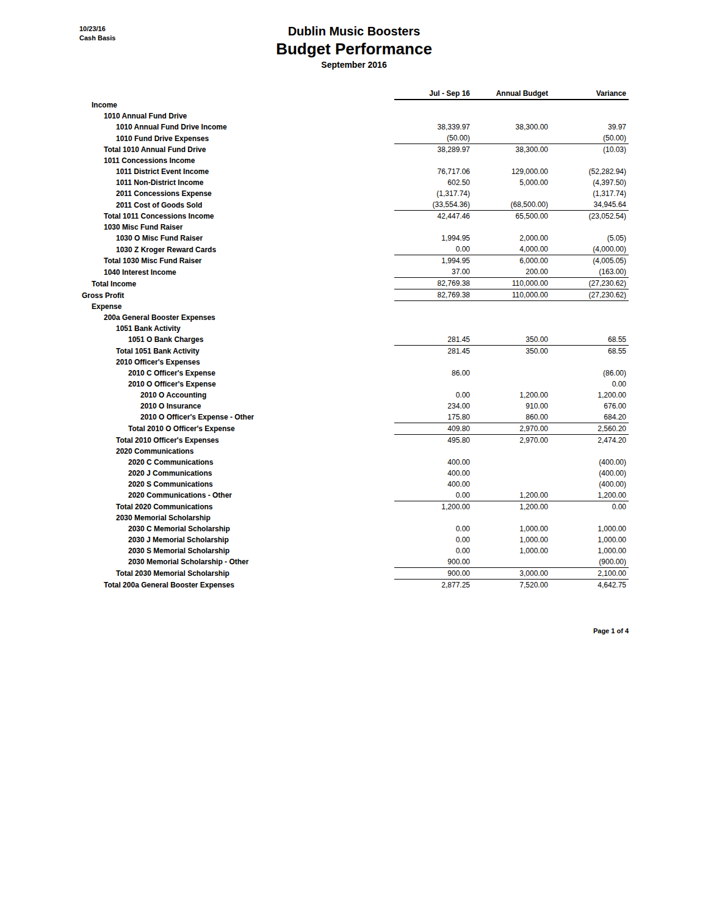10/23/16
Cash Basis
Dublin Music Boosters
Budget Performance
September 2016
| | Jul - Sep 16 | Annual Budget | Variance |
| --- | --- | --- | --- |
| Income | | | |
| 1010 Annual Fund Drive | | | |
| 1010 Annual Fund Drive Income | 38,339.97 | 38,300.00 | 39.97 |
| 1010 Fund Drive Expenses | (50.00) | | (50.00) |
| Total 1010 Annual Fund Drive | 38,289.97 | 38,300.00 | (10.03) |
| 1011 Concessions Income | | | |
| 1011 District Event Income | 76,717.06 | 129,000.00 | (52,282.94) |
| 1011 Non-District Income | 602.50 | 5,000.00 | (4,397.50) |
| 2011 Concessions Expense | (1,317.74) | | (1,317.74) |
| 2011 Cost of Goods Sold | (33,554.36) | (68,500.00) | 34,945.64 |
| Total 1011 Concessions Income | 42,447.46 | 65,500.00 | (23,052.54) |
| 1030 Misc Fund Raiser | | | |
| 1030 O Misc Fund Raiser | 1,994.95 | 2,000.00 | (5.05) |
| 1030 Z Kroger Reward Cards | 0.00 | 4,000.00 | (4,000.00) |
| Total 1030 Misc Fund Raiser | 1,994.95 | 6,000.00 | (4,005.05) |
| 1040 Interest Income | 37.00 | 200.00 | (163.00) |
| Total Income | 82,769.38 | 110,000.00 | (27,230.62) |
| Gross Profit | 82,769.38 | 110,000.00 | (27,230.62) |
| Expense | | | |
| 200a General Booster Expenses | | | |
| 1051 Bank Activity | | | |
| 1051 O Bank Charges | 281.45 | 350.00 | 68.55 |
| Total 1051 Bank Activity | 281.45 | 350.00 | 68.55 |
| 2010 Officer's Expenses | | | |
| 2010 C Officer's Expense | 86.00 | | (86.00) |
| 2010 O Officer's Expense | | | 0.00 |
| 2010 O Accounting | 0.00 | 1,200.00 | 1,200.00 |
| 2010 O Insurance | 234.00 | 910.00 | 676.00 |
| 2010 O Officer's Expense - Other | 175.80 | 860.00 | 684.20 |
| Total 2010 O Officer's Expense | 409.80 | 2,970.00 | 2,560.20 |
| Total 2010 Officer's Expenses | 495.80 | 2,970.00 | 2,474.20 |
| 2020 Communications | | | |
| 2020 C Communications | 400.00 | | (400.00) |
| 2020 J Communications | 400.00 | | (400.00) |
| 2020 S Communications | 400.00 | | (400.00) |
| 2020 Communications - Other | 0.00 | 1,200.00 | 1,200.00 |
| Total 2020 Communications | 1,200.00 | 1,200.00 | 0.00 |
| 2030 Memorial Scholarship | | | |
| 2030 C Memorial Scholarship | 0.00 | 1,000.00 | 1,000.00 |
| 2030 J Memorial Scholarship | 0.00 | 1,000.00 | 1,000.00 |
| 2030 S Memorial Scholarship | 0.00 | 1,000.00 | 1,000.00 |
| 2030 Memorial Scholarship - Other | 900.00 | | (900.00) |
| Total 2030 Memorial Scholarship | 900.00 | 3,000.00 | 2,100.00 |
| Total 200a General Booster Expenses | 2,877.25 | 7,520.00 | 4,642.75 |
Page 1 of 4